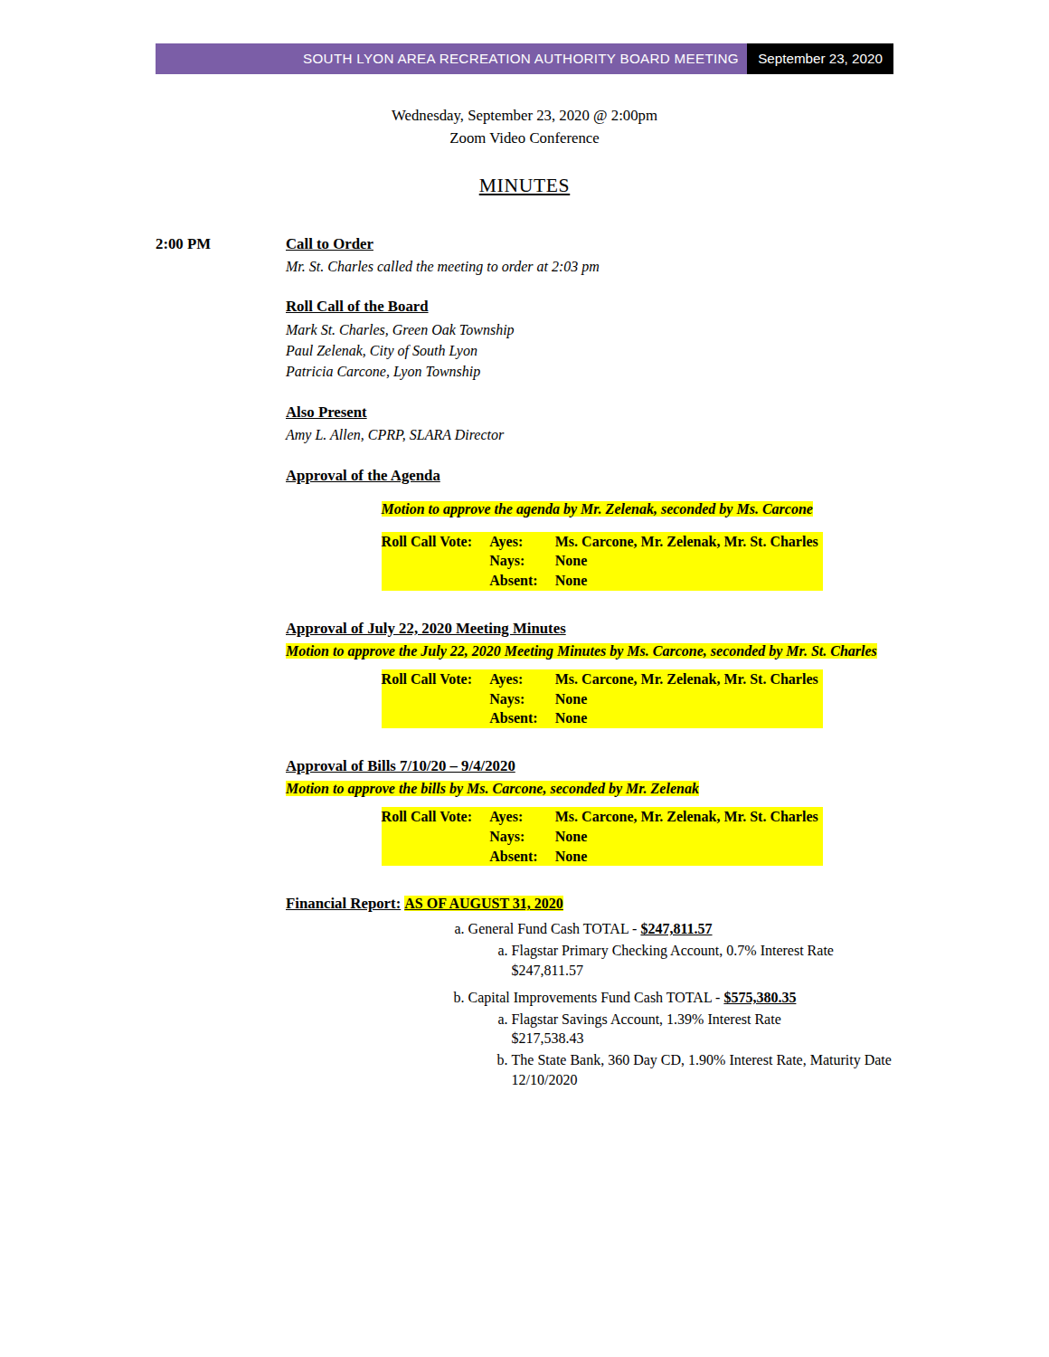SOUTH LYON AREA RECREATION AUTHORITY BOARD MEETING
September 23, 2020
Wednesday, September 23, 2020 @ 2:00pm
Zoom Video Conference
MINUTES
2:00 PM
Call to Order
Mr. St. Charles called the meeting to order at 2:03 pm
Roll Call of the Board
Mark St. Charles, Green Oak Township
Paul Zelenak, City of South Lyon
Patricia Carcone, Lyon Township
Also Present
Amy L. Allen, CPRP, SLARA Director
Approval of the Agenda
Motion to approve the agenda by Mr. Zelenak, seconded by Ms. Carcone
| Roll Call Vote: | Ayes: | Ms. Carcone, Mr. Zelenak, Mr. St. Charles |
| | Nays: | None |
| | Absent: | None |
Approval of July 22, 2020 Meeting Minutes
Motion to approve the July 22, 2020 Meeting Minutes by Ms. Carcone, seconded by Mr. St. Charles
| Roll Call Vote: | Ayes: | Ms. Carcone, Mr. Zelenak, Mr. St. Charles |
| | Nays: | None |
| | Absent: | None |
Approval of Bills 7/10/20 – 9/4/2020
Motion to approve the bills by Ms. Carcone, seconded by Mr. Zelenak
| Roll Call Vote: | Ayes: | Ms. Carcone, Mr. Zelenak, Mr. St. Charles |
| | Nays: | None |
| | Absent: | None |
Financial Report:
AS OF AUGUST 31, 2020
General Fund Cash TOTAL - $247,811.57
Flagstar Primary Checking Account, 0.7% Interest Rate
$247,811.57
Capital Improvements Fund Cash TOTAL - $575,380.35
Flagstar Savings Account, 1.39% Interest Rate
$217,538.43
The State Bank, 360 Day CD, 1.90% Interest Rate, Maturity Date 12/10/2020